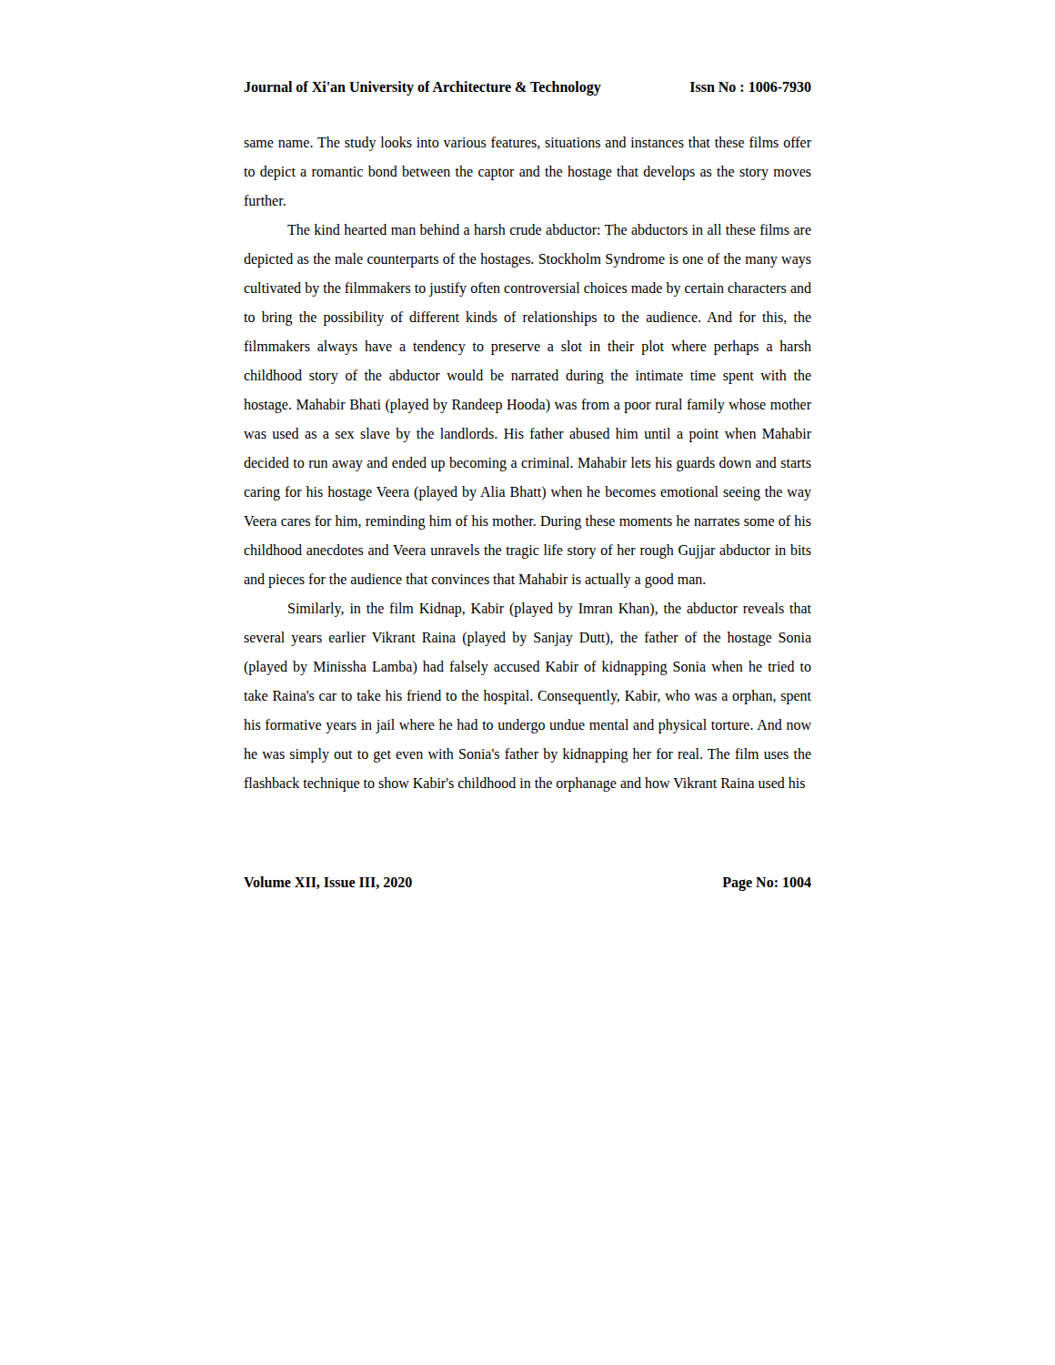Journal of Xi'an University of Architecture & Technology
Issn No : 1006-7930
same name. The study looks into various features, situations and instances that these films offer to depict a romantic bond between the captor and the hostage that develops as the story moves further.
The kind hearted man behind a harsh crude abductor: The abductors in all these films are depicted as the male counterparts of the hostages. Stockholm Syndrome is one of the many ways cultivated by the filmmakers to justify often controversial choices made by certain characters and to bring the possibility of different kinds of relationships to the audience. And for this, the filmmakers always have a tendency to preserve a slot in their plot where perhaps a harsh childhood story of the abductor would be narrated during the intimate time spent with the hostage. Mahabir Bhati (played by Randeep Hooda) was from a poor rural family whose mother was used as a sex slave by the landlords. His father abused him until a point when Mahabir decided to run away and ended up becoming a criminal. Mahabir lets his guards down and starts caring for his hostage Veera (played by Alia Bhatt) when he becomes emotional seeing the way Veera cares for him, reminding him of his mother. During these moments he narrates some of his childhood anecdotes and Veera unravels the tragic life story of her rough Gujjar abductor in bits and pieces for the audience that convinces that Mahabir is actually a good man.
Similarly, in the film Kidnap, Kabir (played by Imran Khan), the abductor reveals that several years earlier Vikrant Raina (played by Sanjay Dutt), the father of the hostage Sonia (played by Minissha Lamba) had falsely accused Kabir of kidnapping Sonia when he tried to take Raina's car to take his friend to the hospital. Consequently, Kabir, who was a orphan, spent his formative years in jail where he had to undergo undue mental and physical torture. And now he was simply out to get even with Sonia's father by kidnapping her for real. The film uses the flashback technique to show Kabir's childhood in the orphanage and how Vikrant Raina used his
Volume XII, Issue III, 2020
Page No: 1004